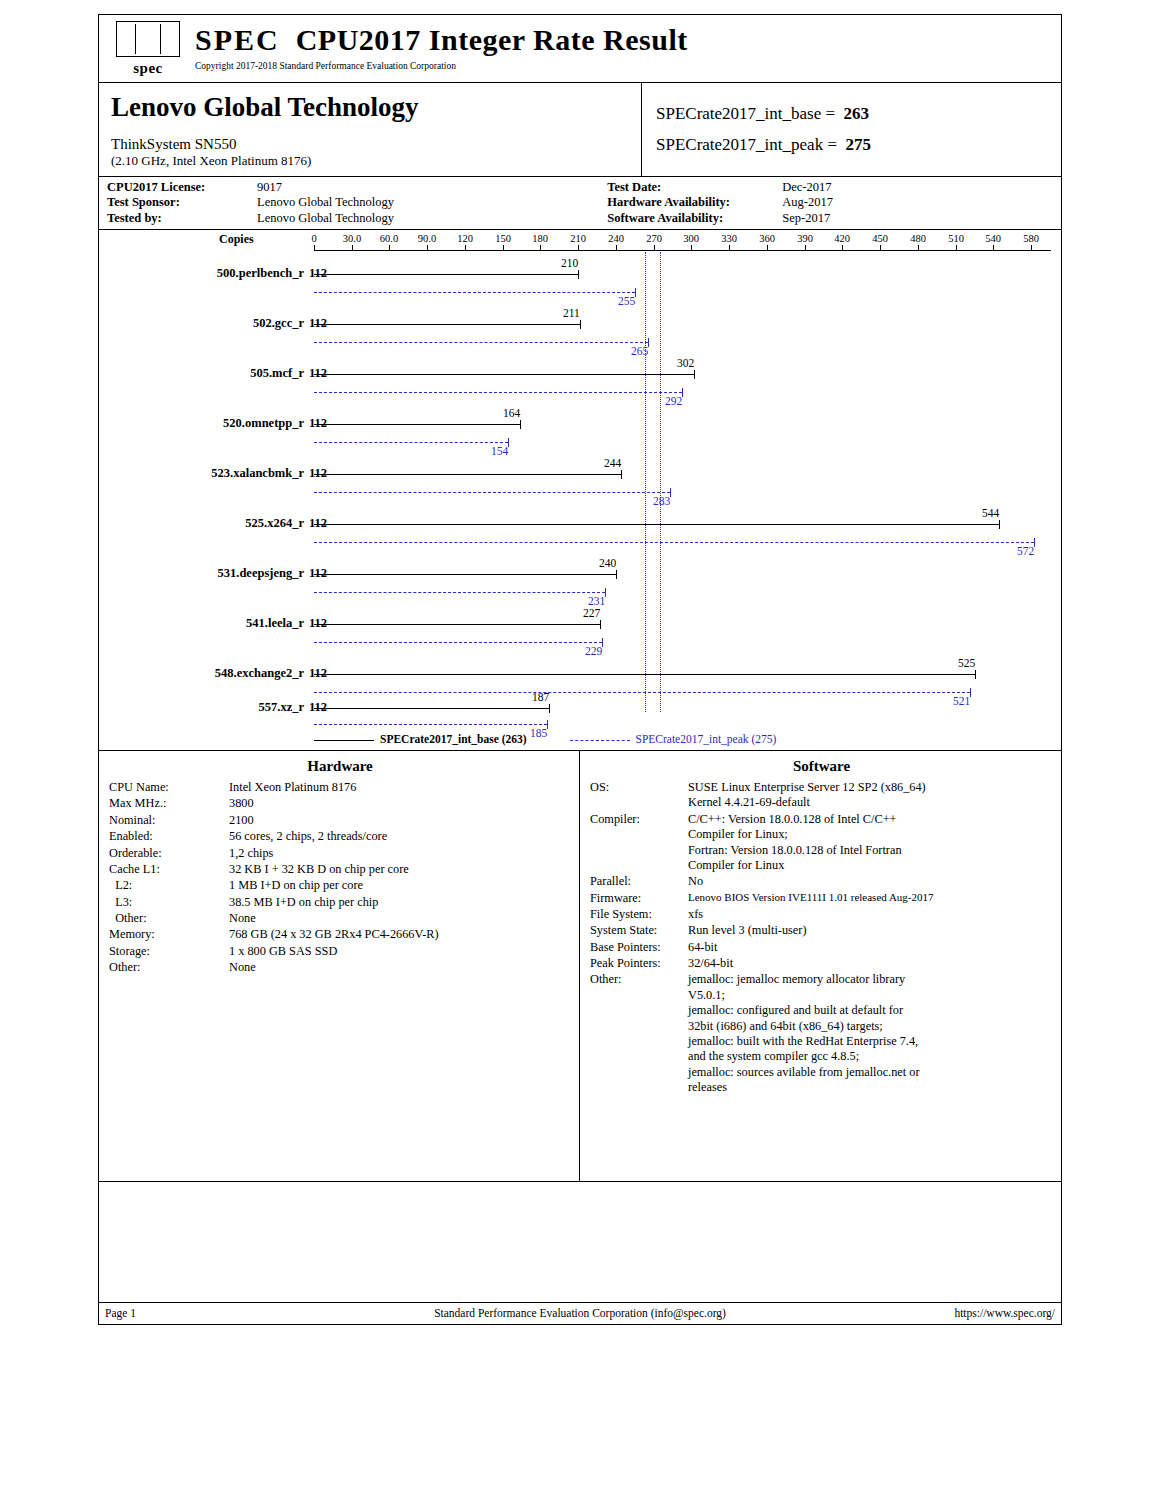spec
SPEC CPU2017 Integer Rate Result
Copyright 2017-2018 Standard Performance Evaluation Corporation
Lenovo Global Technology
ThinkSystem SN550
(2.10 GHz, Intel Xeon Platinum 8176)
SPECrate2017_int_base = 263
SPECrate2017_int_peak = 275
CPU2017 License:
9017
Test Sponsor:
Lenovo Global Technology
Tested by:
Lenovo Global Technology
Test Date:
Dec-2017
Hardware Availability:
Aug-2017
Software Availability:
Sep-2017
Copies
0
30.0
60.0
90.0
120
150
180
210
240
270
300
330
360
390
420
450
480
510
540
580
500.perlbench_r
112
210
255
502.gcc_r
112
211
265
505.mcf_r
112
302
292
520.omnetpp_r
112
164
154
523.xalancbmk_r
112
244
283
525.x264_r
112
544
572
531.deepsjeng_r
112
240
231
541.leela_r
112
227
229
548.exchange2_r
112
525
521
557.xz_r
112
187
185
SPECrate2017_int_base (263) SPECrate2017_int_peak (275)
Hardware
| CPU Name: | Intel Xeon Platinum 8176 |
| Max MHz.: | 3800 |
| Nominal: | 2100 |
| Enabled: | 56 cores, 2 chips, 2 threads/core |
| Orderable: | 1,2 chips |
| Cache L1: | 32 KB I + 32 KB D on chip per core |
| L2: | 1 MB I+D on chip per core |
| L3: | 38.5 MB I+D on chip per chip |
| Other: | None |
| Memory: | 768 GB (24 x 32 GB 2Rx4 PC4-2666V-R) |
| Storage: | 1 x 800 GB SAS SSD |
| Other: | None |
Software
| OS: | SUSE Linux Enterprise Server 12 SP2 (x86_64) Kernel 4.4.21-69-default |
| Compiler: | C/C++: Version 18.0.0.128 of Intel C/C++ Compiler for Linux; Fortran: Version 18.0.0.128 of Intel Fortran Compiler for Linux |
| Parallel: | No |
| Firmware: | Lenovo BIOS Version IVE111I 1.01 released Aug-2017 |
| File System: | xfs |
| System State: | Run level 3 (multi-user) |
| Base Pointers: | 64-bit |
| Peak Pointers: | 32/64-bit |
| Other: | jemalloc: jemalloc memory allocator library V5.0.1; jemalloc: configured and built at default for 32bit (i686) and 64bit (x86_64) targets; jemalloc: built with the RedHat Enterprise 7.4, and the system compiler gcc 4.8.5; jemalloc: sources avilable from jemalloc.net or releases |
Page 1
Standard Performance Evaluation Corporation (info@spec.org)
https://www.spec.org/